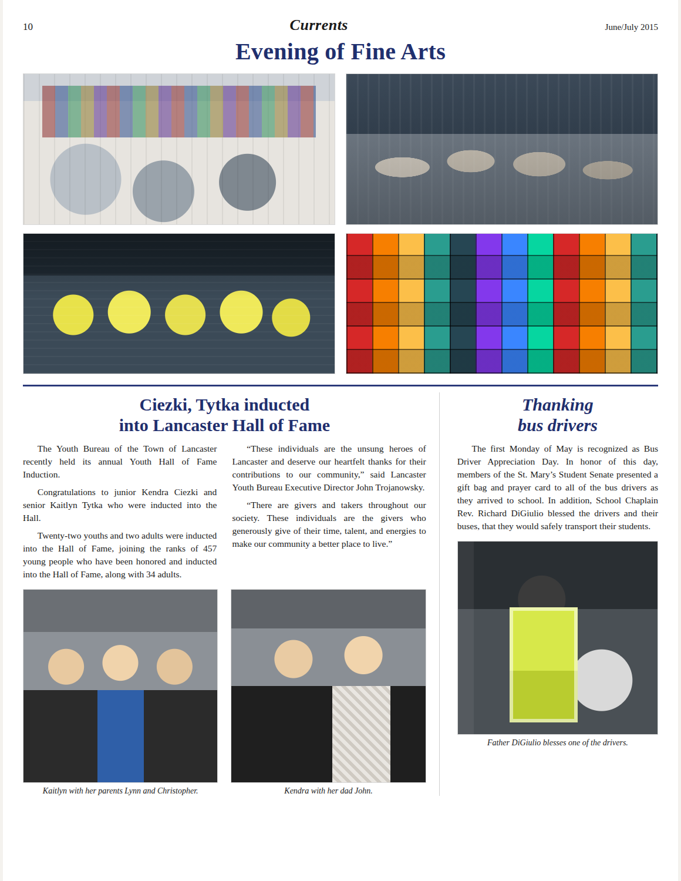10
Currents
June/July 2015
Evening of Fine Arts
Ciezki, Tytka inducted
into Lancaster Hall of Fame
The Youth Bureau of the Town of Lancaster recently held its annual Youth Hall of Fame Induction.
Congratulations to junior Kendra Ciezki and senior Kaitlyn Tytka who were inducted into the Hall.
Twenty-two youths and two adults were inducted into the Hall of Fame, joining the ranks of 457 young people who have been honored and inducted into the Hall of Fame, along with 34 adults.
“These individuals are the unsung heroes of Lancaster and deserve our heartfelt thanks for their contributions to our community,” said Lancaster Youth Bureau Executive Director John Trojanowsky.
“There are givers and takers throughout our society. These individuals are the givers who generously give of their time, talent, and energies to make our community a better place to live.”
Kaitlyn with her parents Lynn and Christopher.
Kendra with her dad John.
Thanking
bus drivers
The first Monday of May is recognized as Bus Driver Appreciation Day. In honor of this day, members of the St. Mary’s Student Senate presented a gift bag and prayer card to all of the bus drivers as they arrived to school. In addition, School Chaplain Rev. Richard DiGiulio blessed the drivers and their buses, that they would safely transport their students.
Father DiGiulio blesses one of the drivers.